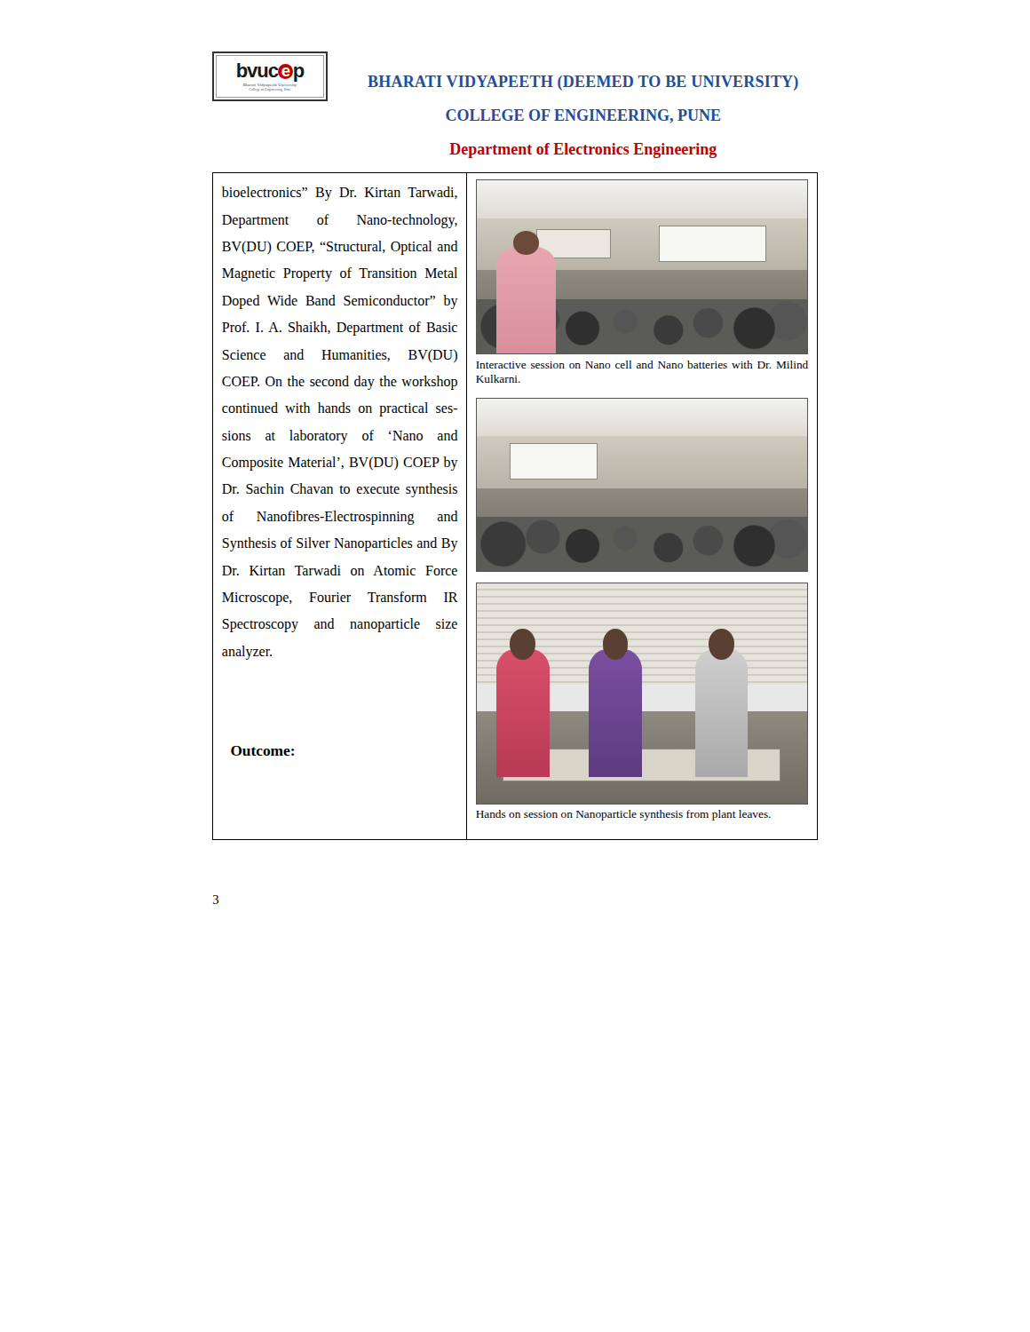bvucep
Bharati Vidyapeeth University
College of Engineering, Pune
BHARATI VIDYAPEETH (DEEMED TO BE UNIVERSITY)
COLLEGE OF ENGINEERING, PUNE
Department of Electronics Engineering
| bioelectronics” By Dr. Kirtan Tarwadi, Department of Nano-technology, BV(DU) COEP, “Structural, Optical and Magnetic Property of Transition Metal Doped Wide Band Semiconductor” by Prof. I. A. Shaikh, Department of Basic Science and Humanities, BV(DU) COEP. On the second day the workshop continued with hands on practical sessions at laboratory of ‘Nano and Composite Material’, BV(DU) COEP by Dr. Sachin Chavan to execute synthesis of Nanofibres-Electrospinning and Synthesis of Silver Nanoparticles and By Dr. Kirtan Tarwadi on Atomic Force Microscope, Fourier Transform IR Spectroscopy and nanoparticle size analyzer. Outcome: | Interactive session on Nano cell and Nano batteries with Dr. Milind Kulkarni. Hands on session on Nanoparticle synthesis from plant leaves. |
3